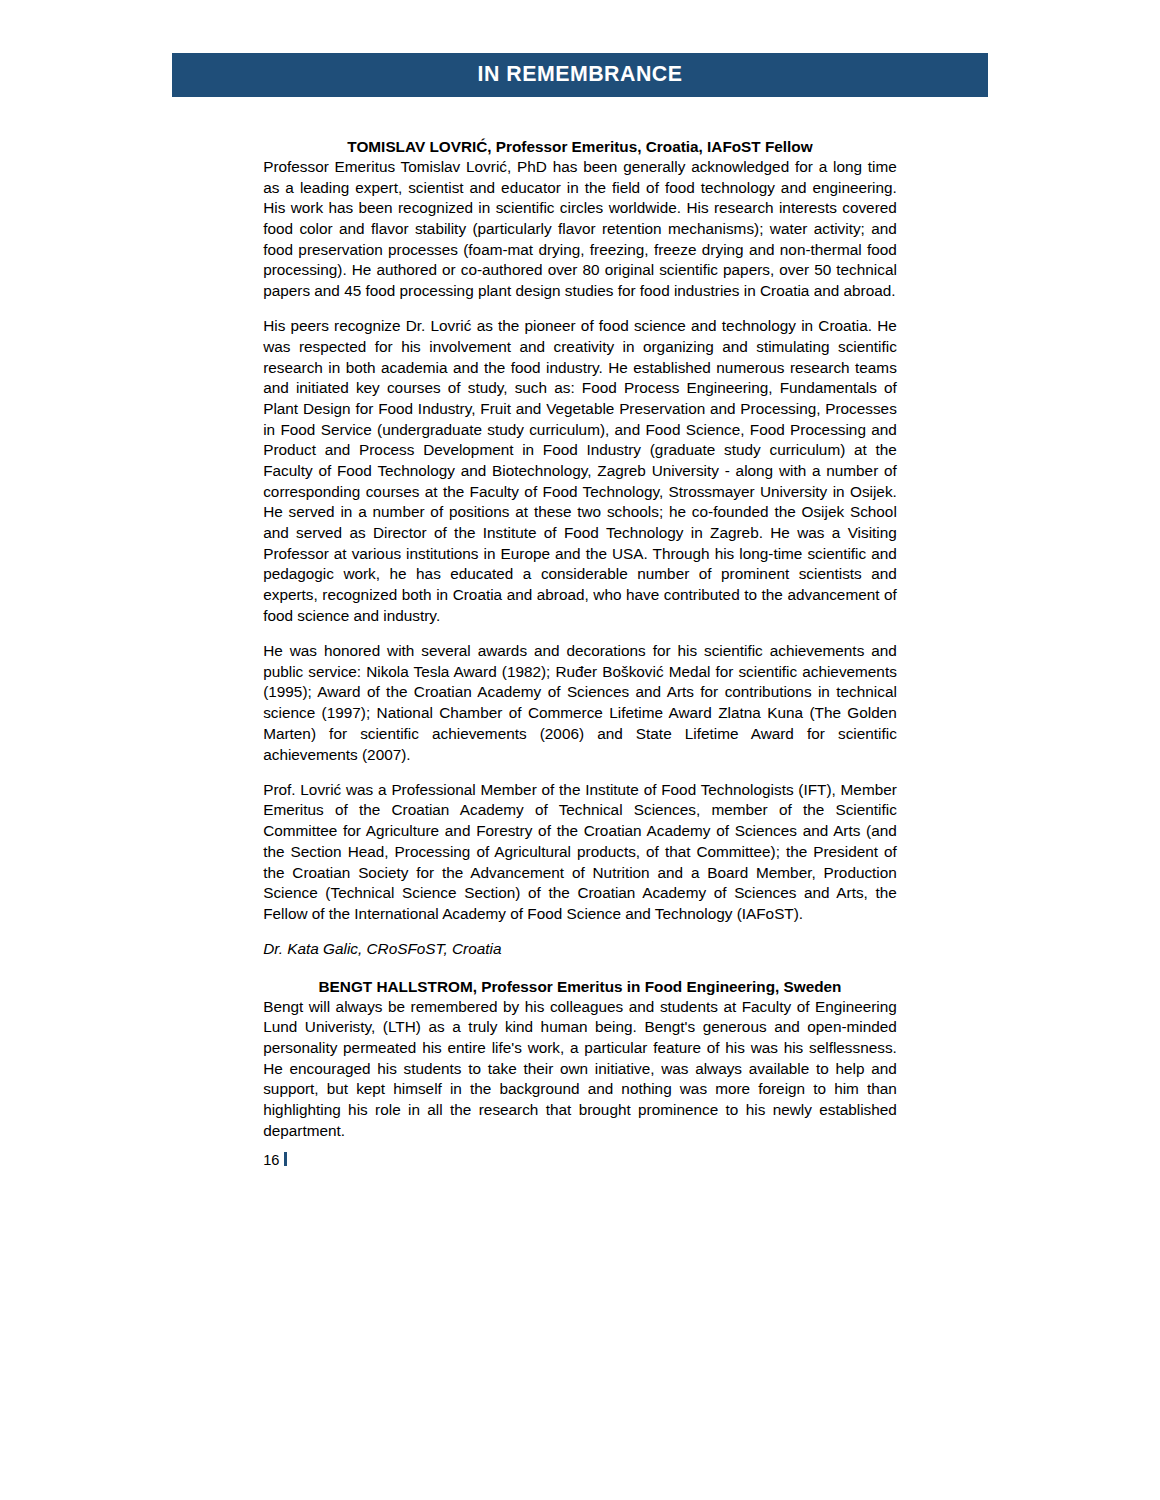IN REMEMBRANCE
TOMISLAV LOVRIĆ, Professor Emeritus, Croatia, IAFoST Fellow
Professor Emeritus Tomislav Lovrić, PhD has been generally acknowledged for a long time as a leading expert, scientist and educator in the field of food technology and engineering. His work has been recognized in scientific circles worldwide. His research interests covered food color and flavor stability (particularly flavor retention mechanisms); water activity; and food preservation processes (foam-mat drying, freezing, freeze drying and non-thermal food processing). He authored or co-authored over 80 original scientific papers, over 50 technical papers and 45 food processing plant design studies for food industries in Croatia and abroad.
His peers recognize Dr. Lovrić as the pioneer of food science and technology in Croatia. He was respected for his involvement and creativity in organizing and stimulating scientific research in both academia and the food industry. He established numerous research teams and initiated key courses of study, such as: Food Process Engineering, Fundamentals of Plant Design for Food Industry, Fruit and Vegetable Preservation and Processing, Processes in Food Service (undergraduate study curriculum), and Food Science, Food Processing and Product and Process Development in Food Industry (graduate study curriculum) at the Faculty of Food Technology and Biotechnology, Zagreb University - along with a number of corresponding courses at the Faculty of Food Technology, Strossmayer University in Osijek. He served in a number of positions at these two schools; he co-founded the Osijek School and served as Director of the Institute of Food Technology in Zagreb. He was a Visiting Professor at various institutions in Europe and the USA. Through his long-time scientific and pedagogic work, he has educated a considerable number of prominent scientists and experts, recognized both in Croatia and abroad, who have contributed to the advancement of food science and industry.
He was honored with several awards and decorations for his scientific achievements and public service: Nikola Tesla Award (1982); Ruđer Bošković Medal for scientific achievements (1995); Award of the Croatian Academy of Sciences and Arts for contributions in technical science (1997); National Chamber of Commerce Lifetime Award Zlatna Kuna (The Golden Marten) for scientific achievements (2006) and State Lifetime Award for scientific achievements (2007).
Prof. Lovrić was a Professional Member of the Institute of Food Technologists (IFT), Member Emeritus of the Croatian Academy of Technical Sciences, member of the Scientific Committee for Agriculture and Forestry of the Croatian Academy of Sciences and Arts (and the Section Head, Processing of Agricultural products, of that Committee); the President of the Croatian Society for the Advancement of Nutrition and a Board Member, Production Science (Technical Science Section) of the Croatian Academy of Sciences and Arts, the Fellow of the International Academy of Food Science and Technology (IAFoST).
Dr. Kata Galic, CRoSFoST, Croatia
BENGT HALLSTROM, Professor Emeritus in Food Engineering, Sweden
Bengt will always be remembered by his colleagues and students at Faculty of Engineering Lund Univeristy, (LTH) as a truly kind human being. Bengt's generous and open-minded personality permeated his entire life's work, a particular feature of his was his selflessness. He encouraged his students to take their own initiative, was always available to help and support, but kept himself in the background and nothing was more foreign to him than highlighting his role in all the research that brought prominence to his newly established department.
16